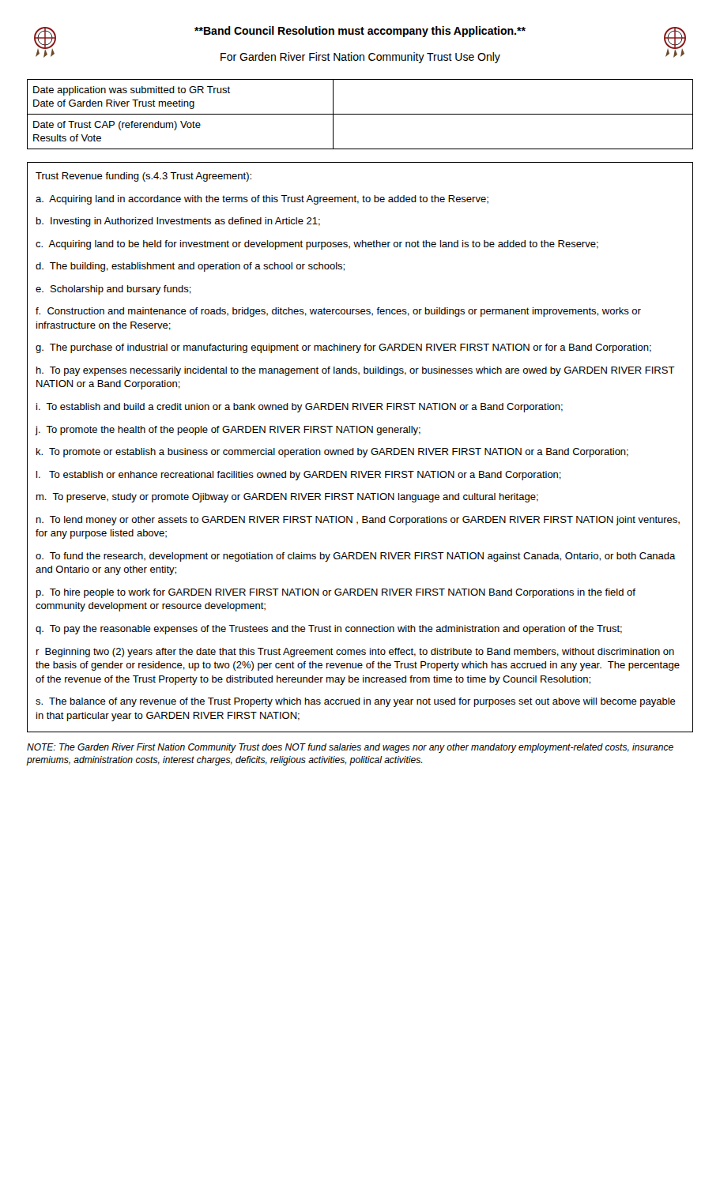**Band Council Resolution must accompany this Application.**
For Garden River First Nation Community Trust Use Only
| Date application was submitted to GR Trust Date of Garden River Trust meeting | |
| Date of Trust CAP (referendum) Vote Results of Vote | |
Trust Revenue funding (s.4.3 Trust Agreement):
a. Acquiring land in accordance with the terms of this Trust Agreement, to be added to the Reserve;
b. Investing in Authorized Investments as defined in Article 21;
c. Acquiring land to be held for investment or development purposes, whether or not the land is to be added to the Reserve;
d. The building, establishment and operation of a school or schools;
e. Scholarship and bursary funds;
f. Construction and maintenance of roads, bridges, ditches, watercourses, fences, or buildings or permanent improvements, works or infrastructure on the Reserve;
g. The purchase of industrial or manufacturing equipment or machinery for GARDEN RIVER FIRST NATION or for a Band Corporation;
h. To pay expenses necessarily incidental to the management of lands, buildings, or businesses which are owed by GARDEN RIVER FIRST NATION or a Band Corporation;
i. To establish and build a credit union or a bank owned by GARDEN RIVER FIRST NATION or a Band Corporation;
j. To promote the health of the people of GARDEN RIVER FIRST NATION generally;
k. To promote or establish a business or commercial operation owned by GARDEN RIVER FIRST NATION or a Band Corporation;
l. To establish or enhance recreational facilities owned by GARDEN RIVER FIRST NATION or a Band Corporation;
m. To preserve, study or promote Ojibway or GARDEN RIVER FIRST NATION language and cultural heritage;
n. To lend money or other assets to GARDEN RIVER FIRST NATION , Band Corporations or GARDEN RIVER FIRST NATION joint ventures, for any purpose listed above;
o. To fund the research, development or negotiation of claims by GARDEN RIVER FIRST NATION against Canada, Ontario, or both Canada and Ontario or any other entity;
p. To hire people to work for GARDEN RIVER FIRST NATION or GARDEN RIVER FIRST NATION Band Corporations in the field of community development or resource development;
q. To pay the reasonable expenses of the Trustees and the Trust in connection with the administration and operation of the Trust;
r Beginning two (2) years after the date that this Trust Agreement comes into effect, to distribute to Band members, without discrimination on the basis of gender or residence, up to two (2%) per cent of the revenue of the Trust Property which has accrued in any year. The percentage of the revenue of the Trust Property to be distributed hereunder may be increased from time to time by Council Resolution;
s. The balance of any revenue of the Trust Property which has accrued in any year not used for purposes set out above will become payable in that particular year to GARDEN RIVER FIRST NATION;
NOTE: The Garden River First Nation Community Trust does NOT fund salaries and wages nor any other mandatory employment-related costs, insurance premiums, administration costs, interest charges, deficits, religious activities, political activities.